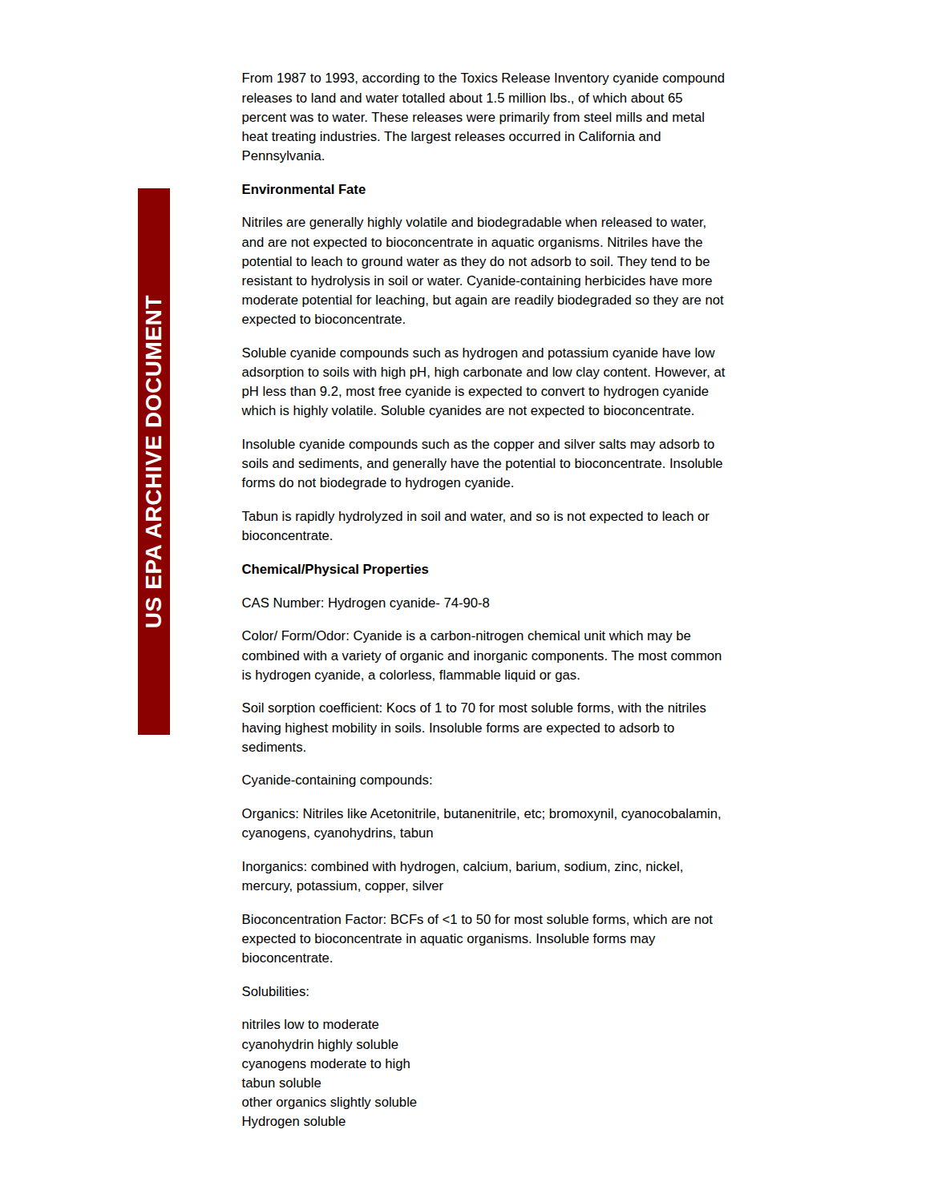US EPA ARCHIVE DOCUMENT
From 1987 to 1993, according to the Toxics Release Inventory cyanide compound releases to land and water totalled about 1.5 million lbs., of which about 65 percent was to water. These releases were primarily from steel mills and metal heat treating industries. The largest releases occurred in California and Pennsylvania.
Environmental Fate
Nitriles are generally highly volatile and biodegradable when released to water, and are not expected to bioconcentrate in aquatic organisms. Nitriles have the potential to leach to ground water as they do not adsorb to soil. They tend to be resistant to hydrolysis in soil or water. Cyanide-containing herbicides have more moderate potential for leaching, but again are readily biodegraded so they are not expected to bioconcentrate.
Soluble cyanide compounds such as hydrogen and potassium cyanide have low adsorption to soils with high pH, high carbonate and low clay content. However, at pH less than 9.2, most free cyanide is expected to convert to hydrogen cyanide which is highly volatile. Soluble cyanides are not expected to bioconcentrate.
Insoluble cyanide compounds such as the copper and silver salts may adsorb to soils and sediments, and generally have the potential to bioconcentrate. Insoluble forms do not biodegrade to hydrogen cyanide.
Tabun is rapidly hydrolyzed in soil and water, and so is not expected to leach or bioconcentrate.
Chemical/Physical Properties
CAS Number: Hydrogen cyanide- 74-90-8
Color/ Form/Odor: Cyanide is a carbon-nitrogen chemical unit which may be combined with a variety of organic and inorganic components. The most common is hydrogen cyanide, a colorless, flammable liquid or gas.
Soil sorption coefficient: Kocs of 1 to 70 for most soluble forms, with the nitriles having highest mobility in soils. Insoluble forms are expected to adsorb to sediments.
Cyanide-containing compounds:
Organics: Nitriles like Acetonitrile, butanenitrile, etc; bromoxynil, cyanocobalamin, cyanogens, cyanohydrins, tabun
Inorganics: combined with hydrogen, calcium, barium, sodium, zinc, nickel, mercury, potassium, copper, silver
Bioconcentration Factor: BCFs of <1 to 50 for most soluble forms, which are not expected to bioconcentrate in aquatic organisms. Insoluble forms may bioconcentrate.
Solubilities:
nitriles low to moderate
cyanohydrin highly soluble
cyanogens moderate to high
tabun soluble
other organics slightly soluble
Hydrogen soluble